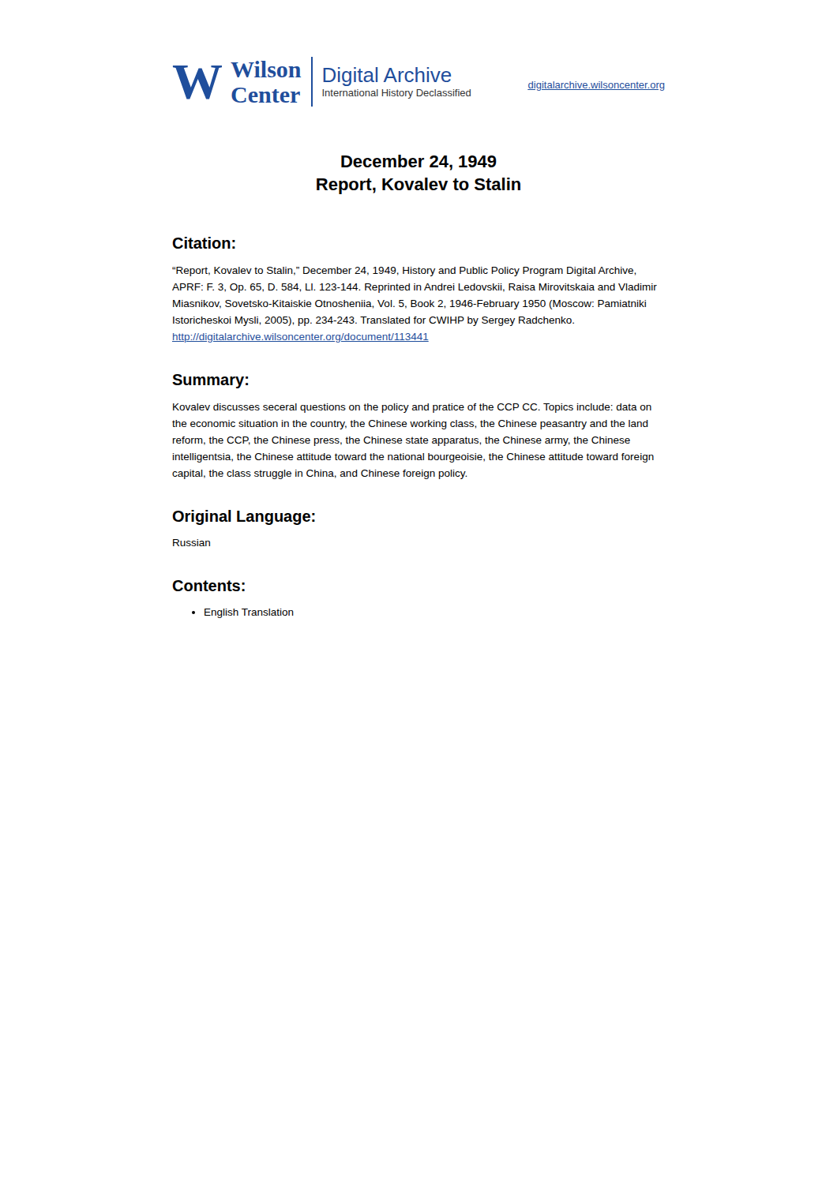W
Wilson
Center
Digital Archive
International History Declassified
digitalarchive.wilsoncenter.org
December 24, 1949
Report, Kovalev to Stalin
Citation:
“Report, Kovalev to Stalin,” December 24, 1949, History and Public Policy Program Digital Archive, APRF: F. 3, Op. 65, D. 584, Ll. 123-144. Reprinted in Andrei Ledovskii, Raisa Mirovitskaia and Vladimir Miasnikov, Sovetsko-Kitaiskie Otnosheniia, Vol. 5, Book 2, 1946-February 1950 (Moscow: Pamiatniki Istoricheskoi Mysli, 2005), pp. 234-243. Translated for CWIHP by Sergey Radchenko.
http://digitalarchive.wilsoncenter.org/document/113441
Summary:
Kovalev discusses seceral questions on the policy and pratice of the CCP CC. Topics include: data on the economic situation in the country, the Chinese working class, the Chinese peasantry and the land reform, the CCP, the Chinese press, the Chinese state apparatus, the Chinese army, the Chinese intelligentsia, the Chinese attitude toward the national bourgeoisie, the Chinese attitude toward foreign capital, the class struggle in China, and Chinese foreign policy.
Original Language:
Russian
Contents:
English Translation